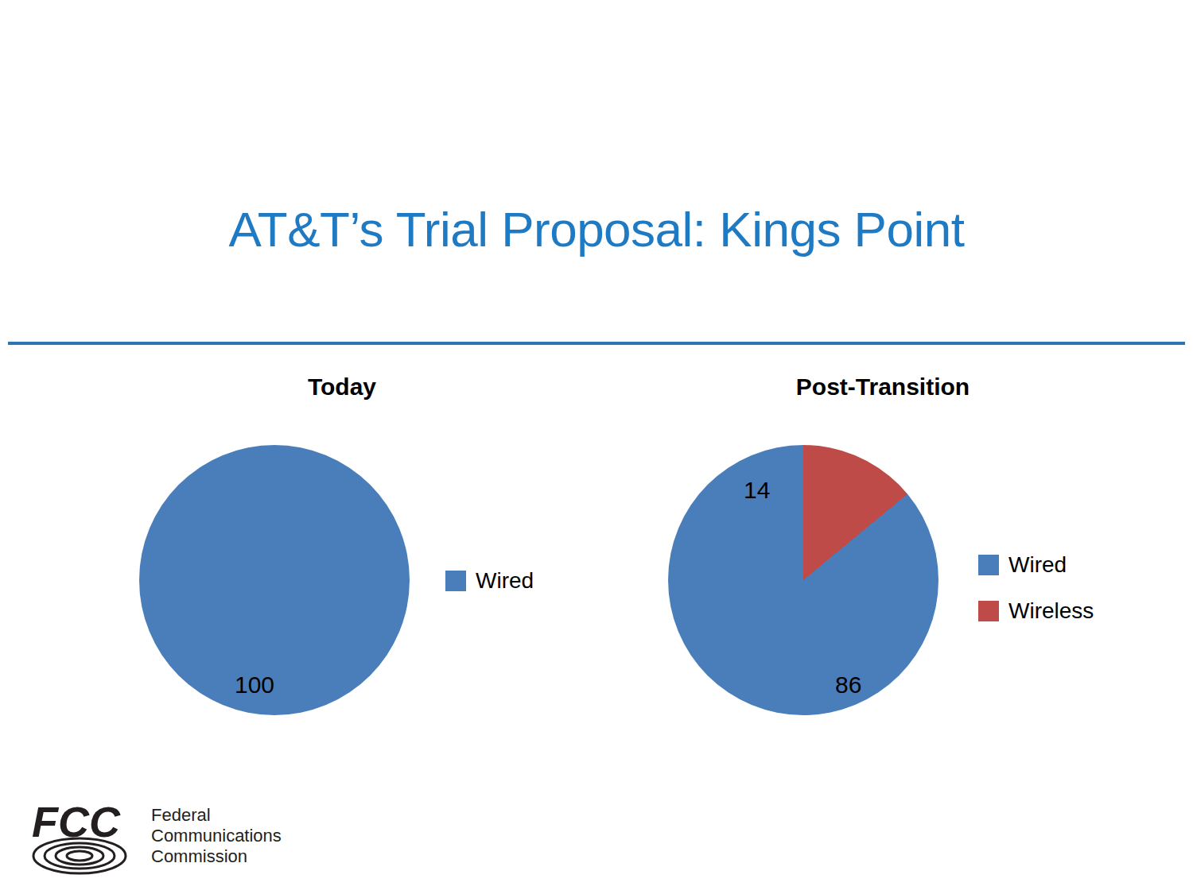AT&T’s Trial Proposal: Kings Point
Today
100
Wired
Post-Transition
14
86
Wired
Wireless
FCC Federal Communications Commission